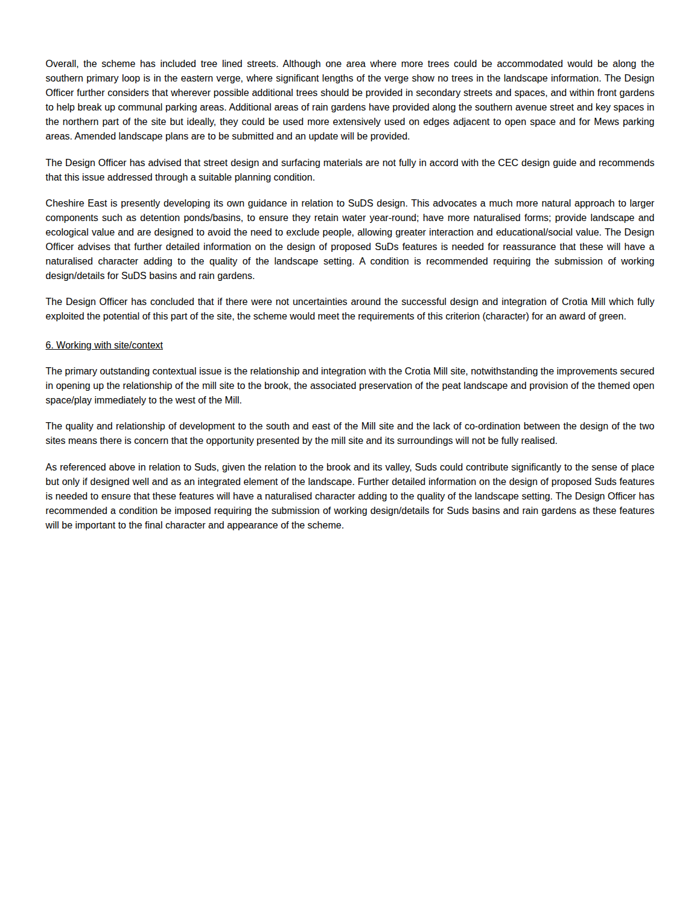Overall, the scheme has included tree lined streets. Although one area where more trees could be accommodated would be along the southern primary loop is in the eastern verge, where significant lengths of the verge show no trees in the landscape information. The Design Officer further considers that wherever possible additional trees should be provided in secondary streets and spaces, and within front gardens to help break up communal parking areas. Additional areas of rain gardens have provided along the southern avenue street and key spaces in the northern part of the site but ideally, they could be used more extensively used on edges adjacent to open space and for Mews parking areas. Amended landscape plans are to be submitted and an update will be provided.
The Design Officer has advised that street design and surfacing materials are not fully in accord with the CEC design guide and recommends that this issue addressed through a suitable planning condition.
Cheshire East is presently developing its own guidance in relation to SuDS design. This advocates a much more natural approach to larger components such as detention ponds/basins, to ensure they retain water year-round; have more naturalised forms; provide landscape and ecological value and are designed to avoid the need to exclude people, allowing greater interaction and educational/social value. The Design Officer advises that further detailed information on the design of proposed SuDs features is needed for reassurance that these will have a naturalised character adding to the quality of the landscape setting. A condition is recommended requiring the submission of working design/details for SuDS basins and rain gardens.
The Design Officer has concluded that if there were not uncertainties around the successful design and integration of Crotia Mill which fully exploited the potential of this part of the site, the scheme would meet the requirements of this criterion (character) for an award of green.
6. Working with site/context
The primary outstanding contextual issue is the relationship and integration with the Crotia Mill site, notwithstanding the improvements secured in opening up the relationship of the mill site to the brook, the associated preservation of the peat landscape and provision of the themed open space/play immediately to the west of the Mill.
The quality and relationship of development to the south and east of the Mill site and the lack of co-ordination between the design of the two sites means there is concern that the opportunity presented by the mill site and its surroundings will not be fully realised.
As referenced above in relation to Suds, given the relation to the brook and its valley, Suds could contribute significantly to the sense of place but only if designed well and as an integrated element of the landscape. Further detailed information on the design of proposed Suds features is needed to ensure that these features will have a naturalised character adding to the quality of the landscape setting. The Design Officer has recommended a condition be imposed requiring the submission of working design/details for Suds basins and rain gardens as these features will be important to the final character and appearance of the scheme.